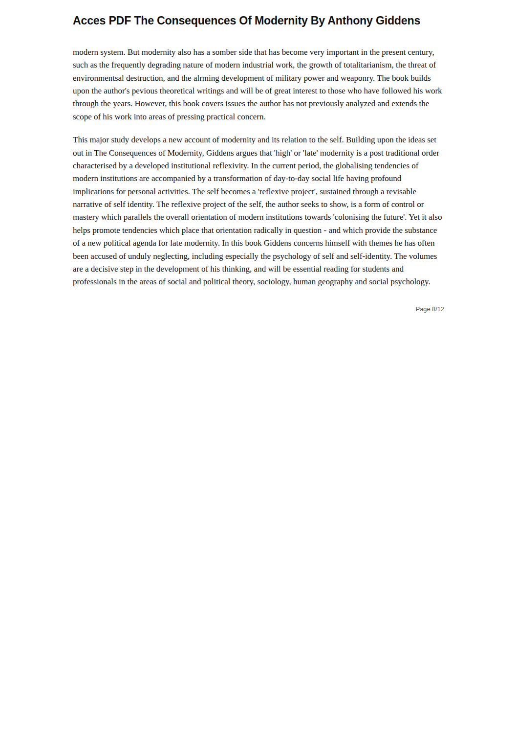Acces PDF The Consequences Of Modernity By Anthony Giddens
modern system. But modernity also has a somber side that has become very important in the present century, such as the frequently degrading nature of modern industrial work, the growth of totalitarianism, the threat of environmentsal destruction, and the alrming development of military power and weaponry. The book builds upon the author's pevious theoretical writings and will be of great interest to those who have followed his work through the years. However, this book covers issues the author has not previously analyzed and extends the scope of his work into areas of pressing practical concern.
This major study develops a new account of modernity and its relation to the self. Building upon the ideas set out in The Consequences of Modernity, Giddens argues that 'high' or 'late' modernity is a post traditional order characterised by a developed institutional reflexivity. In the current period, the globalising tendencies of modern institutions are accompanied by a transformation of day-to-day social life having profound implications for personal activities. The self becomes a 'reflexive project', sustained through a revisable narrative of self identity. The reflexive project of the self, the author seeks to show, is a form of control or mastery which parallels the overall orientation of modern institutions towards 'colonising the future'. Yet it also helps promote tendencies which place that orientation radically in question - and which provide the substance of a new political agenda for late modernity. In this book Giddens concerns himself with themes he has often been accused of unduly neglecting, including especially the psychology of self and self-identity. The volumes are a decisive step in the development of his thinking, and will be essential reading for students and professionals in the areas of social and political theory, sociology, human geography and social psychology.
Page 8/12